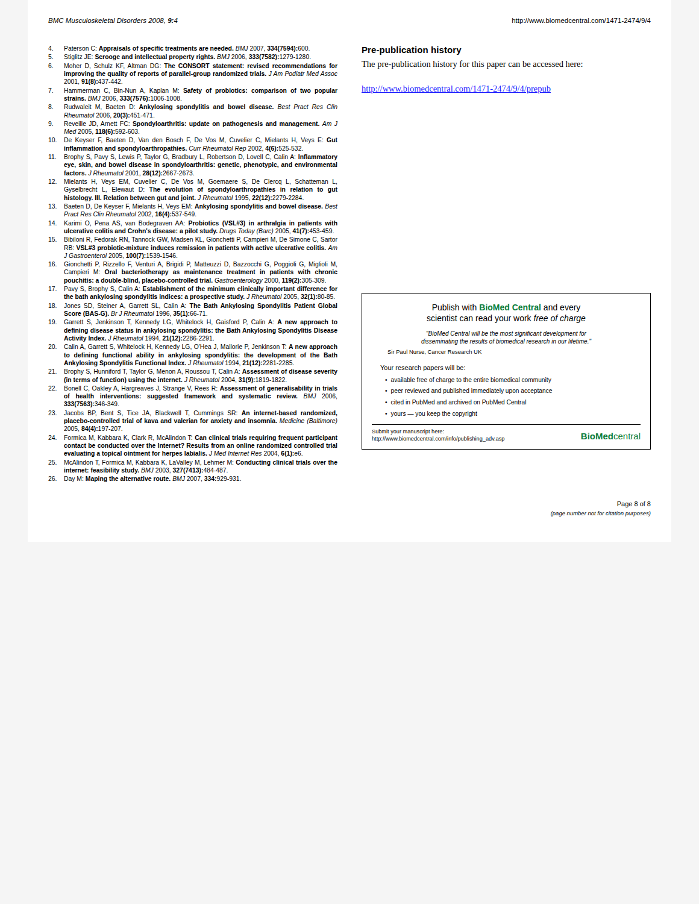BMC Musculoskeletal Disorders 2008, 9: 4
http://www.biomedcentral.com/1471-2474/9/4
4. Paterson C: Appraisals of specific treatments are needed. BMJ 2007, 334(7594): 600.
5. Stiglitz JE: Scrooge and intellectual property rights. BMJ 2006, 333(7582): 1279-1280.
6. Moher D, Schulz KF, Altman DG: The CONSORT statement: revised recommendations for improving the quality of reports of parallel-group randomized trials. J Am Podiatr Med Assoc 2001, 91(8): 437-442.
7. Hammerman C, Bin-Nun A, Kaplan M: Safety of probiotics: comparison of two popular strains. BMJ 2006, 333(7576): 1006-1008.
8. Rudwaleit M, Baeten D: Ankylosing spondylitis and bowel disease. Best Pract Res Clin Rheumatol 2006, 20(3): 451-471.
9. Reveille JD, Arnett FC: Spondyloarthritis: update on pathogenesis and management. Am J Med 2005, 118(6): 592-603.
10. De Keyser F, Baeten D, Van den Bosch F, De Vos M, Cuvelier C, Mielants H, Veys E: Gut inflammation and spondyloarthropathies. Curr Rheumatol Rep 2002, 4(6): 525-532.
11. Brophy S, Pavy S, Lewis P, Taylor G, Bradbury L, Robertson D, Lovell C, Calin A: Inflammatory eye, skin, and bowel disease in spondyloarthritis: genetic, phenotypic, and environmental factors. J Rheumatol 2001, 28(12): 2667-2673.
12. Mielants H, Veys EM, Cuvelier C, De Vos M, Goemaere S, De Clercq L, Schatteman L, Gyselbrecht L, Elewaut D: The evolution of spondyloarthropathies in relation to gut histology. III. Relation between gut and joint. J Rheumatol 1995, 22(12): 2279-2284.
13. Baeten D, De Keyser F, Mielants H, Veys EM: Ankylosing spondylitis and bowel disease. Best Pract Res Clin Rheumatol 2002, 16(4): 537-549.
14. Karimi O, Pena AS, van Bodegraven AA: Probiotics (VSL#3) in arthralgia in patients with ulcerative colitis and Crohn's disease: a pilot study. Drugs Today (Barc) 2005, 41(7): 453-459.
15. Bibiloni R, Fedorak RN, Tannock GW, Madsen KL, Gionchetti P, Campieri M, De Simone C, Sartor RB: VSL#3 probiotic-mixture induces remission in patients with active ulcerative colitis. Am J Gastroenterol 2005, 100(7): 1539-1546.
16. Gionchetti P, Rizzello F, Venturi A, Brigidi P, Matteuzzi D, Bazzocchi G, Poggioli G, Miglioli M, Campieri M: Oral bacteriotherapy as maintenance treatment in patients with chronic pouchitis: a double-blind, placebo-controlled trial. Gastroenterology 2000, 119(2): 305-309.
17. Pavy S, Brophy S, Calin A: Establishment of the minimum clinically important difference for the bath ankylosing spondylitis indices: a prospective study. J Rheumatol 2005, 32(1): 80-85.
18. Jones SD, Steiner A, Garrett SL, Calin A: The Bath Ankylosing Spondylitis Patient Global Score (BAS-G). Br J Rheumatol 1996, 35(1): 66-71.
19. Garrett S, Jenkinson T, Kennedy LG, Whitelock H, Gaisford P, Calin A: A new approach to defining disease status in ankylosing spondylitis: the Bath Ankylosing Spondylitis Disease Activity Index. J Rheumatol 1994, 21(12): 2286-2291.
20. Calin A, Garrett S, Whitelock H, Kennedy LG, O'Hea J, Mallorie P, Jenkinson T: A new approach to defining functional ability in ankylosing spondylitis: the development of the Bath Ankylosing Spondylitis Functional Index. J Rheumatol 1994, 21(12): 2281-2285.
21. Brophy S, Hunniford T, Taylor G, Menon A, Roussou T, Calin A: Assessment of disease severity (in terms of function) using the internet. J Rheumatol 2004, 31(9): 1819-1822.
22. Bonell C, Oakley A, Hargreaves J, Strange V, Rees R: Assessment of generalisability in trials of health interventions: suggested framework and systematic review. BMJ 2006, 333(7563): 346-349.
23. Jacobs BP, Bent S, Tice JA, Blackwell T, Cummings SR: An internet-based randomized, placebo-controlled trial of kava and valerian for anxiety and insomnia. Medicine (Baltimore) 2005, 84(4): 197-207.
24. Formica M, Kabbara K, Clark R, McAlindon T: Can clinical trials requiring frequent participant contact be conducted over the Internet? Results from an online randomized controlled trial evaluating a topical ointment for herpes labialis. J Med Internet Res 2004, 6(1): e6.
25. McAlindon T, Formica M, Kabbara K, LaValley M, Lehmer M: Conducting clinical trials over the internet: feasibility study. BMJ 2003, 327(7413): 484-487.
26. Day M: Maping the alternative route. BMJ 2007, 334: 929-931.
Pre-publication history
The pre-publication history for this paper can be accessed here:
http://www.biomedcentral.com/1471-2474/9/4/prepub
Publish with Bio Med Central and every
scientist can read your work free of charge
"BioMed Central will be the most significant development for
disseminating the results of biomedical research in our lifetime."
Sir Paul Nurse, Cancer Research UK
Your research papers will be:
available free of charge to the entire biomedical community
peer reviewed and published immediately upon acceptance
cited in PubMed and archived on PubMed Central
yours — you keep the copyright
Submit your manuscript here:
http://www.biomedcentral.com/info/publishing_adv.asp
Bio Med central
Page 8 of 8
(page number not for citation purposes)